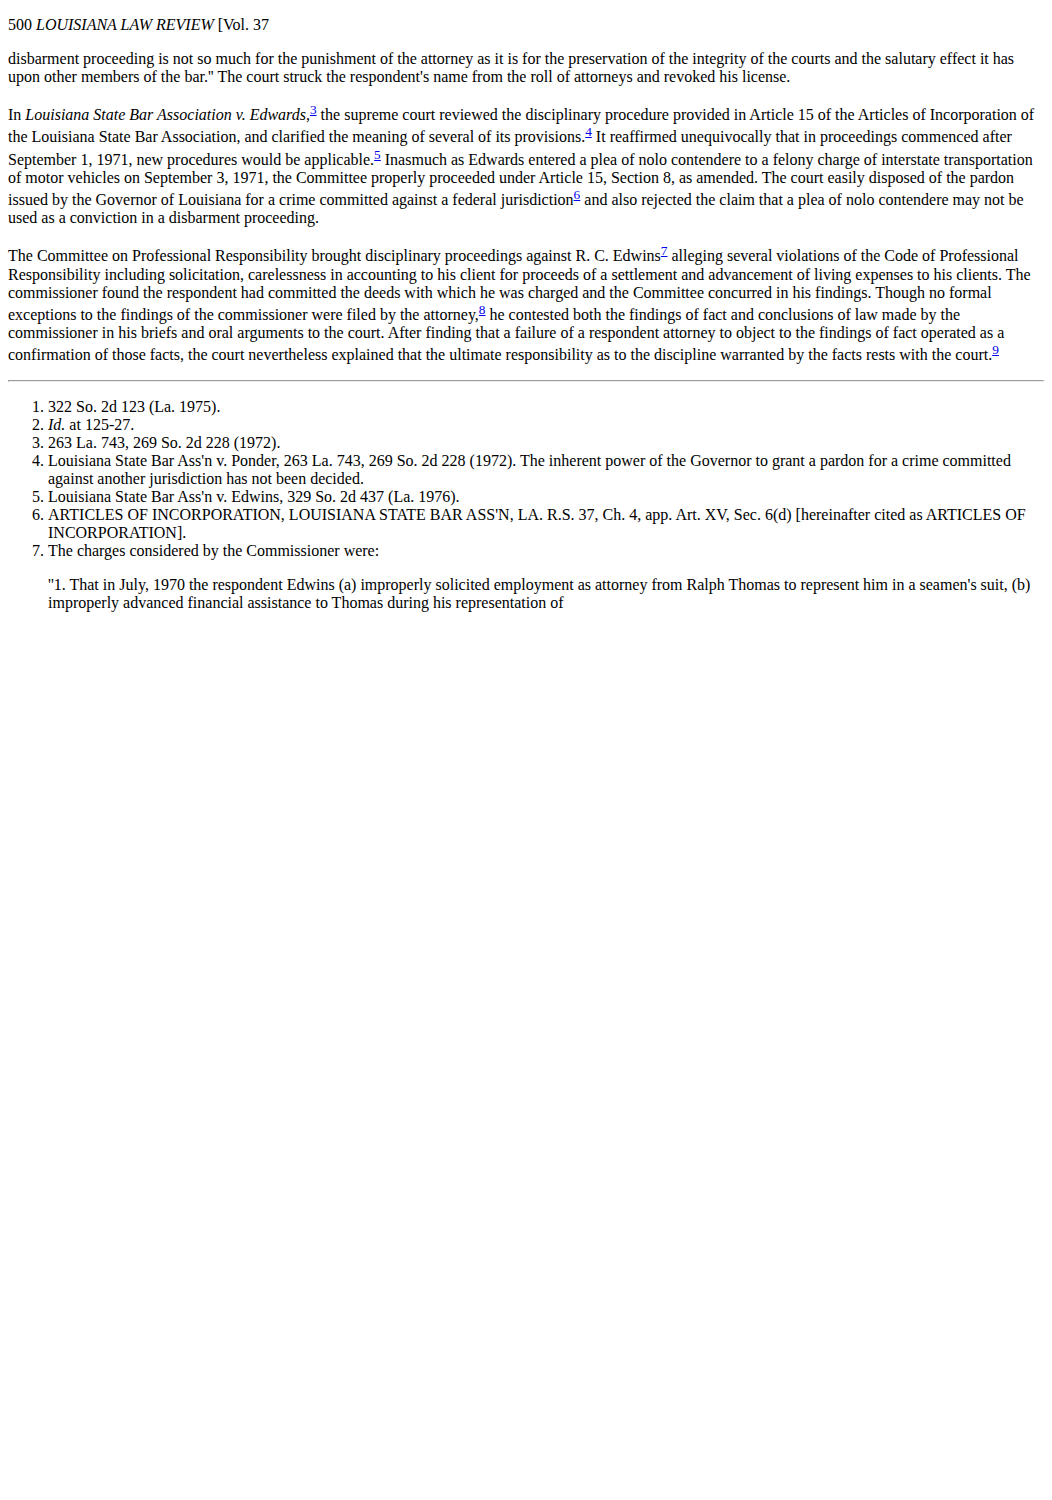500 LOUISIANA LAW REVIEW [Vol. 37
disbarment proceeding is not so much for the punishment of the attorney as it is for the preservation of the integrity of the courts and the salutary effect it has upon other members of the bar.'' The court struck the respondent's name from the roll of attorneys and revoked his license.
In Louisiana State Bar Association v. Edwards,3 the supreme court reviewed the disciplinary procedure provided in Article 15 of the Articles of Incorporation of the Louisiana State Bar Association, and clarified the meaning of several of its provisions.4 It reaffirmed unequivocally that in proceedings commenced after September 1, 1971, new procedures would be applicable.5 Inasmuch as Edwards entered a plea of nolo contendere to a felony charge of interstate transportation of motor vehicles on September 3, 1971, the Committee properly proceeded under Article 15, Section 8, as amended. The court easily disposed of the pardon issued by the Governor of Louisiana for a crime committed against a federal jurisdiction6 and also rejected the claim that a plea of nolo contendere may not be used as a conviction in a disbarment proceeding.
The Committee on Professional Responsibility brought disciplinary proceedings against R. C. Edwins7 alleging several violations of the Code of Professional Responsibility including solicitation, carelessness in accounting to his client for proceeds of a settlement and advancement of living expenses to his clients. The commissioner found the respondent had committed the deeds with which he was charged and the Committee concurred in his findings. Though no formal exceptions to the findings of the commissioner were filed by the attorney,8 he contested both the findings of fact and conclusions of law made by the commissioner in his briefs and oral arguments to the court. After finding that a failure of a respondent attorney to object to the findings of fact operated as a confirmation of those facts, the court nevertheless explained that the ultimate responsibility as to the discipline warranted by the facts rests with the court.9
322 So. 2d 123 (La. 1975).
Id. at 125-27.
263 La. 743, 269 So. 2d 228 (1972).
Louisiana State Bar Ass'n v. Ponder, 263 La. 743, 269 So. 2d 228 (1972). The inherent power of the Governor to grant a pardon for a crime committed against another jurisdiction has not been decided.
Louisiana State Bar Ass'n v. Edwins, 329 So. 2d 437 (La. 1976).
ARTICLES OF INCORPORATION, LOUISIANA STATE BAR ASS'N, LA. R.S. 37, Ch. 4, app. Art. XV, Sec. 6(d) [hereinafter cited as ARTICLES OF INCORPORATION].
The charges considered by the Commissioner were:
''1. That in July, 1970 the respondent Edwins (a) improperly solicited employment as attorney from Ralph Thomas to represent him in a seamen's suit, (b) improperly advanced financial assistance to Thomas during his representation of